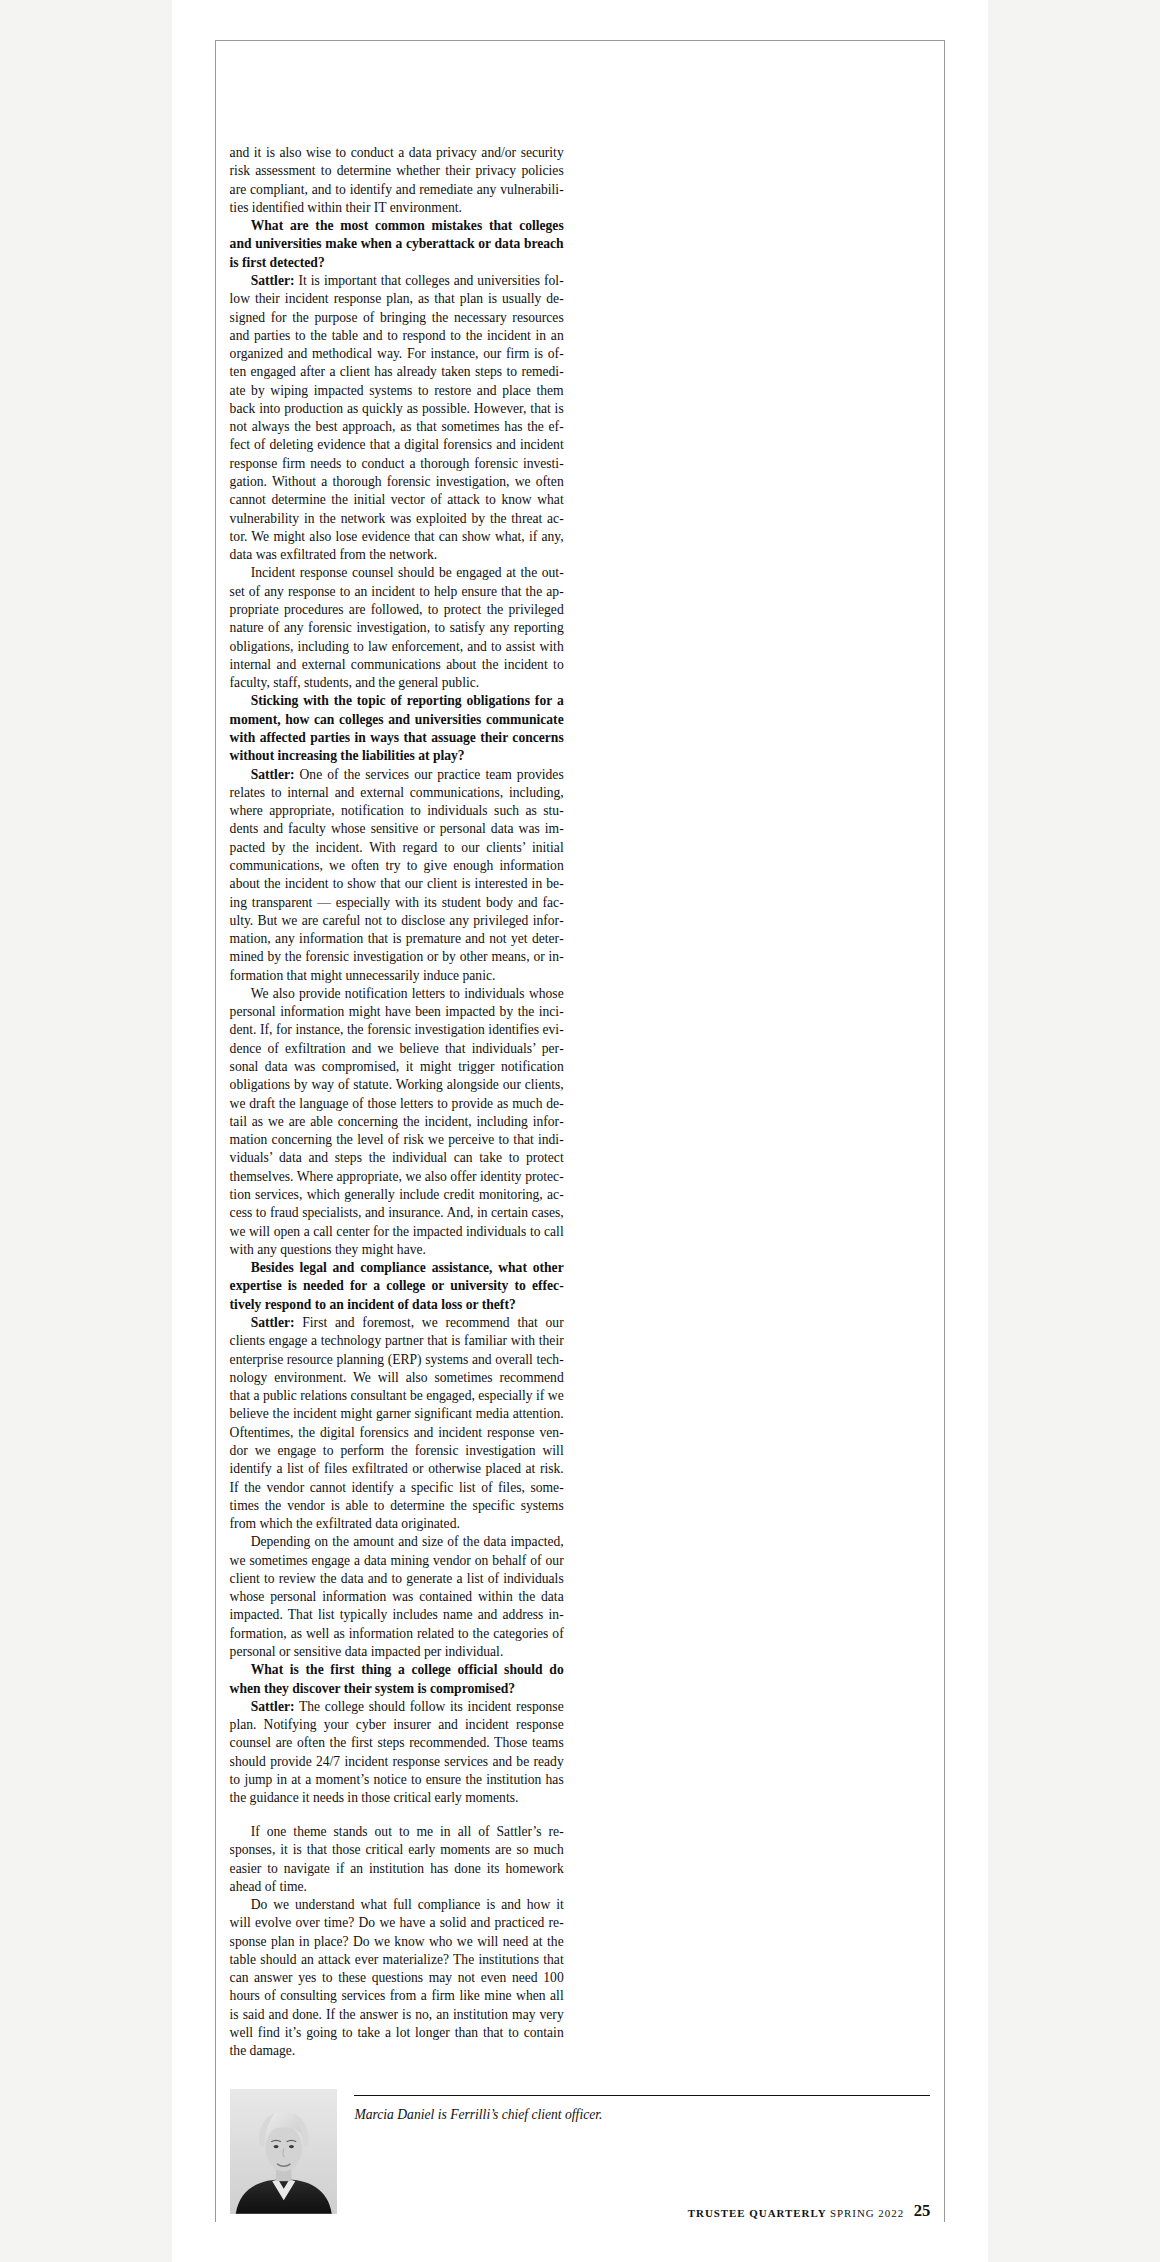and it is also wise to conduct a data privacy and/or security risk assessment to determine whether their privacy policies are compliant, and to identify and remediate any vulnerabilities identified within their IT environment.
What are the most common mistakes that colleges and universities make when a cyberattack or data breach is first detected?
Sattler: It is important that colleges and universities follow their incident response plan, as that plan is usually designed for the purpose of bringing the necessary resources and parties to the table and to respond to the incident in an organized and methodical way. For instance, our firm is often engaged after a client has already taken steps to remediate by wiping impacted systems to restore and place them back into production as quickly as possible. However, that is not always the best approach, as that sometimes has the effect of deleting evidence that a digital forensics and incident response firm needs to conduct a thorough forensic investigation. Without a thorough forensic investigation, we often cannot determine the initial vector of attack to know what vulnerability in the network was exploited by the threat actor. We might also lose evidence that can show what, if any, data was exfiltrated from the network.
Incident response counsel should be engaged at the outset of any response to an incident to help ensure that the appropriate procedures are followed, to protect the privileged nature of any forensic investigation, to satisfy any reporting obligations, including to law enforcement, and to assist with internal and external communications about the incident to faculty, staff, students, and the general public.
Sticking with the topic of reporting obligations for a moment, how can colleges and universities communicate with affected parties in ways that assuage their concerns without increasing the liabilities at play?
Sattler: One of the services our practice team provides relates to internal and external communications, including, where appropriate, notification to individuals such as students and faculty whose sensitive or personal data was impacted by the incident. With regard to our clients’ initial communications, we often try to give enough information about the incident to show that our client is interested in being transparent — especially with its student body and faculty. But we are careful not to disclose any privileged information, any information that is premature and not yet determined by the forensic investigation or by other means, or information that might unnecessarily induce panic.
We also provide notification letters to individuals whose personal information might have been impacted by the incident. If, for instance, the forensic investigation identifies evidence of exfiltration and we believe that individuals’ personal data was compromised, it might trigger notification obligations by way of statute. Working alongside our clients, we draft the language of those letters to provide as much detail as we are able concerning the incident, including information concerning the level of risk we perceive to that individuals’ data and steps the individual can take to protect themselves. Where appropriate, we also offer identity protection services, which generally include credit monitoring, access to fraud specialists, and insurance. And, in certain cases, we will open a call center for the impacted individuals to call with any questions they might have.
Besides legal and compliance assistance, what other expertise is needed for a college or university to effectively respond to an incident of data loss or theft?
Sattler: First and foremost, we recommend that our clients engage a technology partner that is familiar with their enterprise resource planning (ERP) systems and overall technology environment. We will also sometimes recommend that a public relations consultant be engaged, especially if we believe the incident might garner significant media attention. Oftentimes, the digital forensics and incident response vendor we engage to perform the forensic investigation will identify a list of files exfiltrated or otherwise placed at risk. If the vendor cannot identify a specific list of files, sometimes the vendor is able to determine the specific systems from which the exfiltrated data originated.
Depending on the amount and size of the data impacted, we sometimes engage a data mining vendor on behalf of our client to review the data and to generate a list of individuals whose personal information was contained within the data impacted. That list typically includes name and address information, as well as information related to the categories of personal or sensitive data impacted per individual.
What is the first thing a college official should do when they discover their system is compromised?
Sattler: The college should follow its incident response plan. Notifying your cyber insurer and incident response counsel are often the first steps recommended. Those teams should provide 24/7 incident response services and be ready to jump in at a moment’s notice to ensure the institution has the guidance it needs in those critical early moments.
If one theme stands out to me in all of Sattler’s responses, it is that those critical early moments are so much easier to navigate if an institution has done its homework ahead of time.
Do we understand what full compliance is and how it will evolve over time? Do we have a solid and practiced response plan in place? Do we know who we will need at the table should an attack ever materialize? The institutions that can answer yes to these questions may not even need 100 hours of consulting services from a firm like mine when all is said and done. If the answer is no, an institution may very well find it’s going to take a lot longer than that to contain the damage.
Marcia Daniel is Ferrilli’s chief client officer.
Trustee Quarterly Spring 2022
25